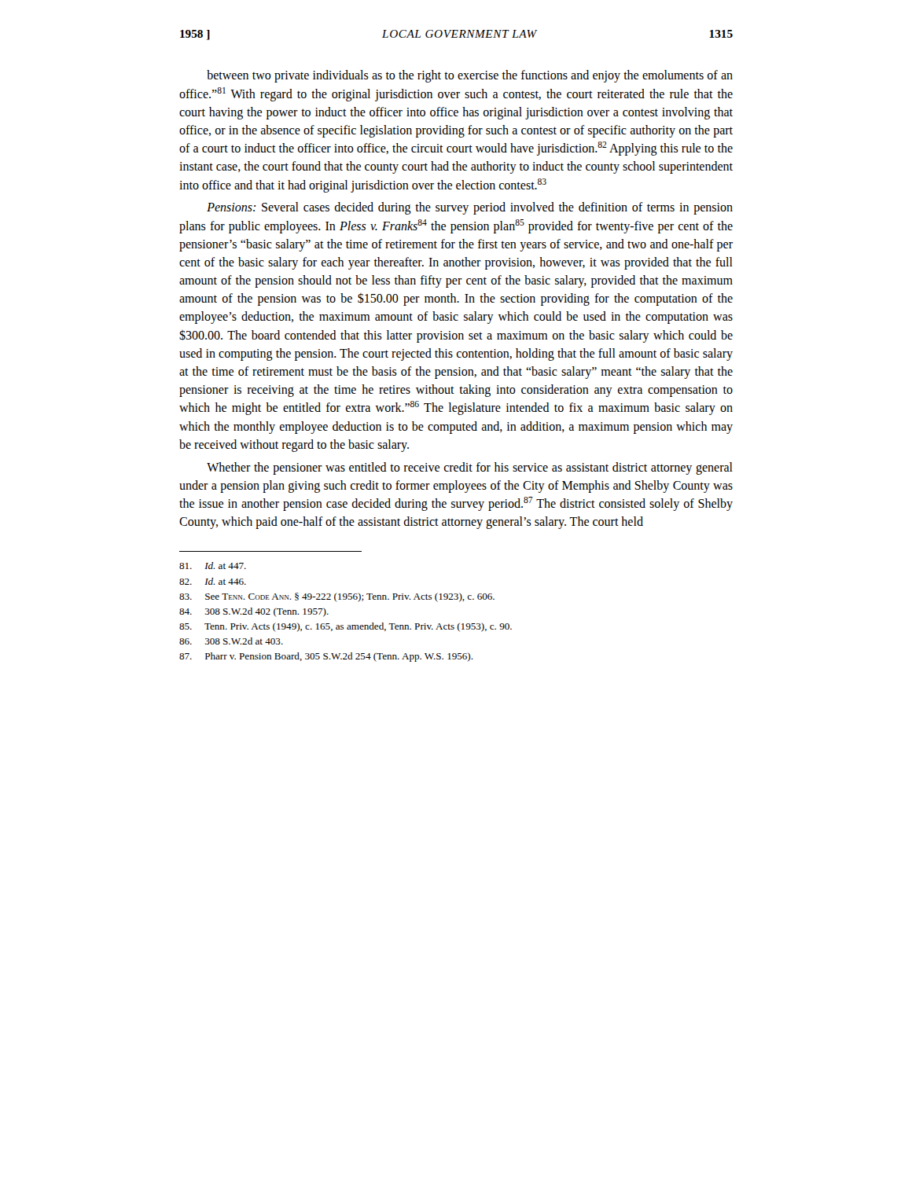1958 ] Local Government Law 1315
between two private individuals as to the right to exercise the functions and enjoy the emoluments of an office.”81 With regard to the original jurisdiction over such a contest, the court reiterated the rule that the court having the power to induct the officer into office has original jurisdiction over a contest involving that office, or in the absence of specific legislation providing for such a contest or of specific authority on the part of a court to induct the officer into office, the circuit court would have jurisdiction.82 Applying this rule to the instant case, the court found that the county court had the authority to induct the county school superintendent into office and that it had original jurisdiction over the election contest.83
Pensions: Several cases decided during the survey period involved the definition of terms in pension plans for public employees. In Pless v. Franks84 the pension plan85 provided for twenty-five per cent of the pensioner’s “basic salary” at the time of retirement for the first ten years of service, and two and one-half per cent of the basic salary for each year thereafter. In another provision, however, it was provided that the full amount of the pension should not be less than fifty per cent of the basic salary, provided that the maximum amount of the pension was to be $150.00 per month. In the section providing for the computation of the employee’s deduction, the maximum amount of basic salary which could be used in the computation was $300.00. The board contended that this latter provision set a maximum on the basic salary which could be used in computing the pension. The court rejected this contention, holding that the full amount of basic salary at the time of retirement must be the basis of the pension, and that “basic salary” meant “the salary that the pensioner is receiving at the time he retires without taking into consideration any extra compensation to which he might be entitled for extra work.”86 The legislature intended to fix a maximum basic salary on which the monthly employee deduction is to be computed and, in addition, a maximum pension which may be received without regard to the basic salary.
Whether the pensioner was entitled to receive credit for his service as assistant district attorney general under a pension plan giving such credit to former employees of the City of Memphis and Shelby County was the issue in another pension case decided during the survey period.87 The district consisted solely of Shelby County, which paid one-half of the assistant district attorney general’s salary. The court held
81. Id. at 447.
82. Id. at 446.
83. See Tenn. Code Ann. § 49-222 (1956); Tenn. Priv. Acts (1923), c. 606.
84. 308 S.W.2d 402 (Tenn. 1957).
85. Tenn. Priv. Acts (1949), c. 165, as amended, Tenn. Priv. Acts (1953), c. 90.
86. 308 S.W.2d at 403.
87. Pharr v. Pension Board, 305 S.W.2d 254 (Tenn. App. W.S. 1956).